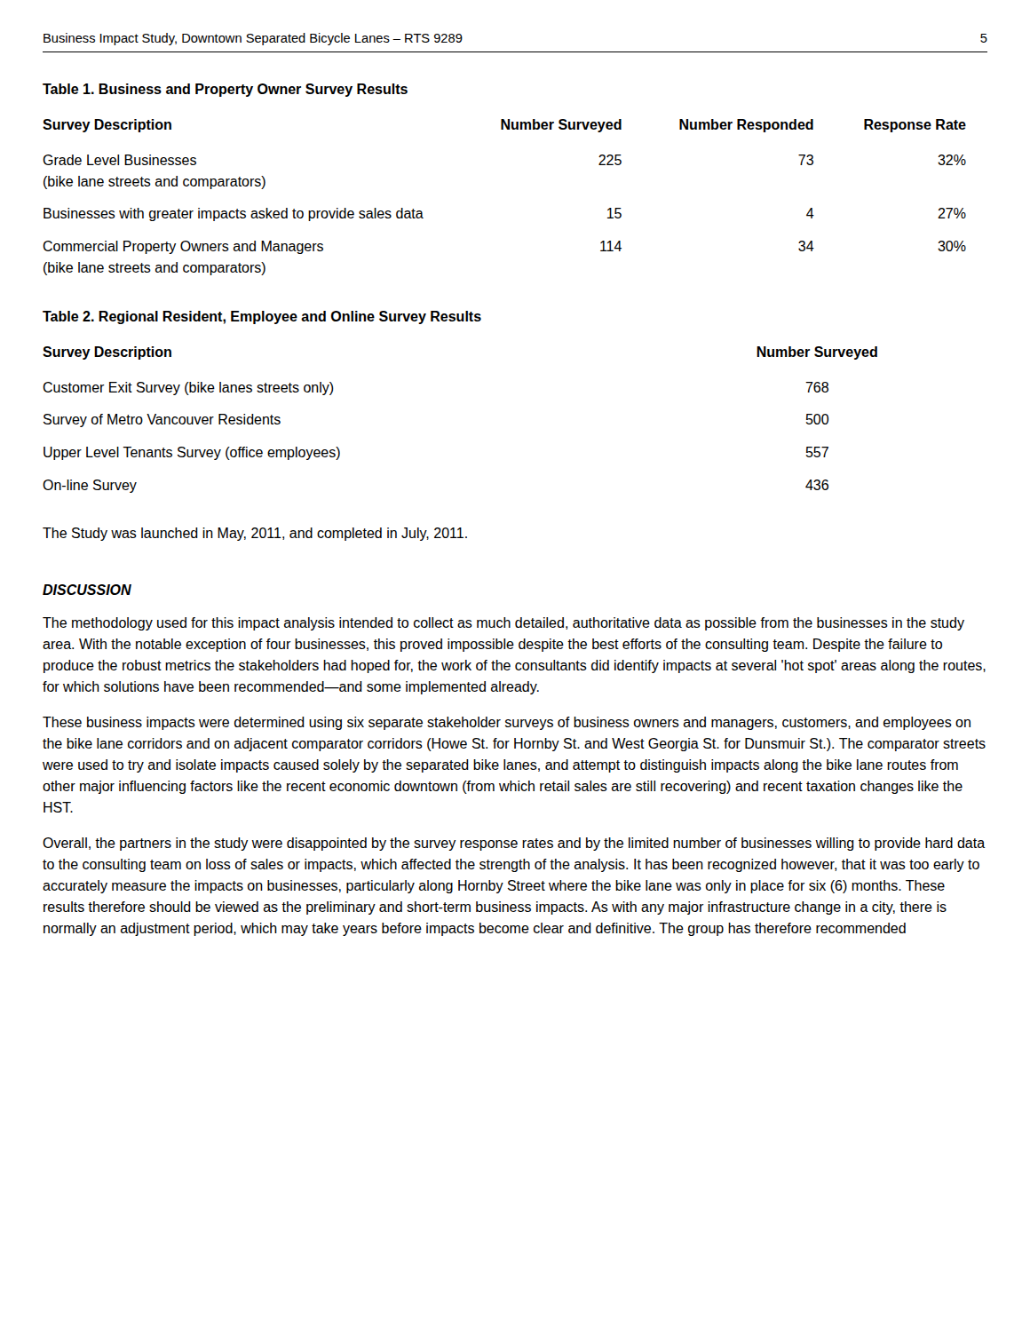Business Impact Study, Downtown Separated Bicycle Lanes – RTS 9289 5
Table 1. Business and Property Owner Survey Results
| Survey Description | Number Surveyed | Number Responded | Response Rate |
| --- | --- | --- | --- |
| Grade Level Businesses (bike lane streets and comparators) | 225 | 73 | 32% |
| Businesses with greater impacts asked to provide sales data | 15 | 4 | 27% |
| Commercial Property Owners and Managers (bike lane streets and comparators) | 114 | 34 | 30% |
Table 2. Regional Resident, Employee and Online Survey Results
| Survey Description | Number Surveyed |
| --- | --- |
| Customer Exit Survey (bike lanes streets only) | 768 |
| Survey of Metro Vancouver Residents | 500 |
| Upper Level Tenants Survey (office employees) | 557 |
| On-line Survey | 436 |
The Study was launched in May, 2011, and completed in July, 2011.
DISCUSSION
The methodology used for this impact analysis intended to collect as much detailed, authoritative data as possible from the businesses in the study area. With the notable exception of four businesses, this proved impossible despite the best efforts of the consulting team. Despite the failure to produce the robust metrics the stakeholders had hoped for, the work of the consultants did identify impacts at several 'hot spot' areas along the routes, for which solutions have been recommended—and some implemented already.
These business impacts were determined using six separate stakeholder surveys of business owners and managers, customers, and employees on the bike lane corridors and on adjacent comparator corridors (Howe St. for Hornby St. and West Georgia St. for Dunsmuir St.). The comparator streets were used to try and isolate impacts caused solely by the separated bike lanes, and attempt to distinguish impacts along the bike lane routes from other major influencing factors like the recent economic downtown (from which retail sales are still recovering) and recent taxation changes like the HST.
Overall, the partners in the study were disappointed by the survey response rates and by the limited number of businesses willing to provide hard data to the consulting team on loss of sales or impacts, which affected the strength of the analysis. It has been recognized however, that it was too early to accurately measure the impacts on businesses, particularly along Hornby Street where the bike lane was only in place for six (6) months. These results therefore should be viewed as the preliminary and short-term business impacts. As with any major infrastructure change in a city, there is normally an adjustment period, which may take years before impacts become clear and definitive. The group has therefore recommended